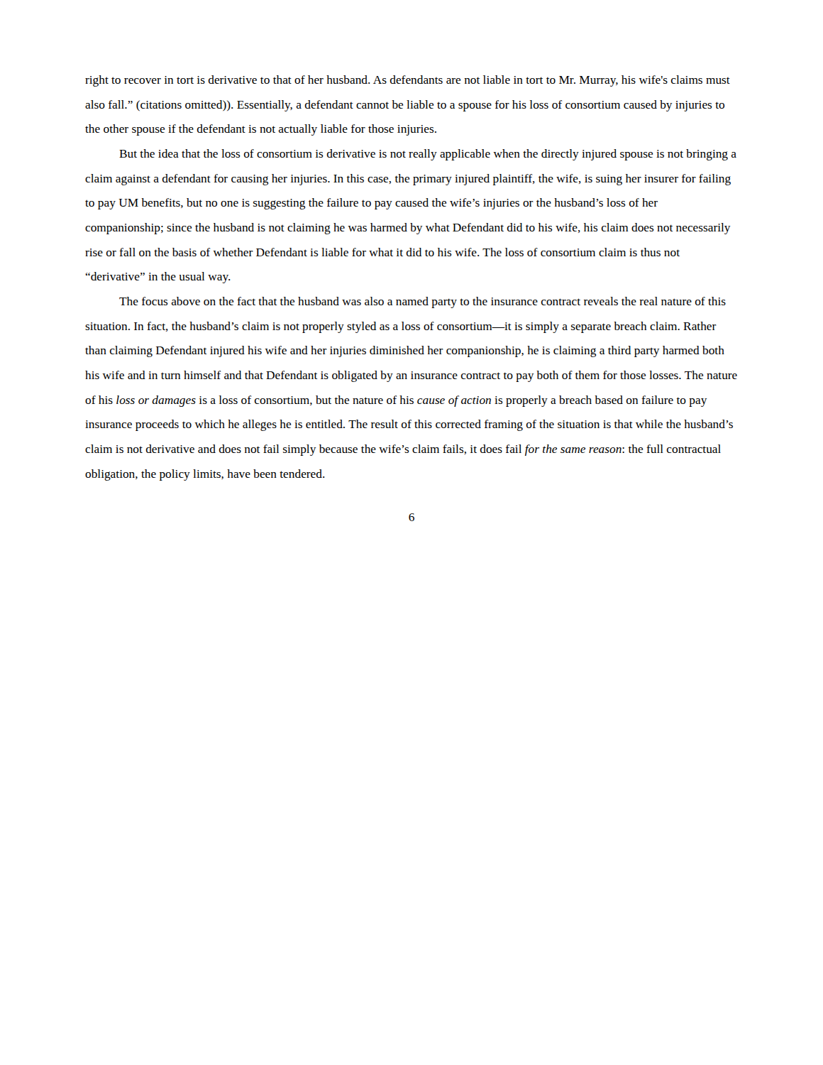right to recover in tort is derivative to that of her husband. As defendants are not liable in tort to Mr. Murray, his wife's claims must also fall.” (citations omitted)). Essentially, a defendant cannot be liable to a spouse for his loss of consortium caused by injuries to the other spouse if the defendant is not actually liable for those injuries.
But the idea that the loss of consortium is derivative is not really applicable when the directly injured spouse is not bringing a claim against a defendant for causing her injuries. In this case, the primary injured plaintiff, the wife, is suing her insurer for failing to pay UM benefits, but no one is suggesting the failure to pay caused the wife’s injuries or the husband’s loss of her companionship; since the husband is not claiming he was harmed by what Defendant did to his wife, his claim does not necessarily rise or fall on the basis of whether Defendant is liable for what it did to his wife. The loss of consortium claim is thus not “derivative” in the usual way.
The focus above on the fact that the husband was also a named party to the insurance contract reveals the real nature of this situation. In fact, the husband’s claim is not properly styled as a loss of consortium—it is simply a separate breach claim. Rather than claiming Defendant injured his wife and her injuries diminished her companionship, he is claiming a third party harmed both his wife and in turn himself and that Defendant is obligated by an insurance contract to pay both of them for those losses. The nature of his loss or damages is a loss of consortium, but the nature of his cause of action is properly a breach based on failure to pay insurance proceeds to which he alleges he is entitled. The result of this corrected framing of the situation is that while the husband’s claim is not derivative and does not fail simply because the wife’s claim fails, it does fail for the same reason: the full contractual obligation, the policy limits, have been tendered.
6